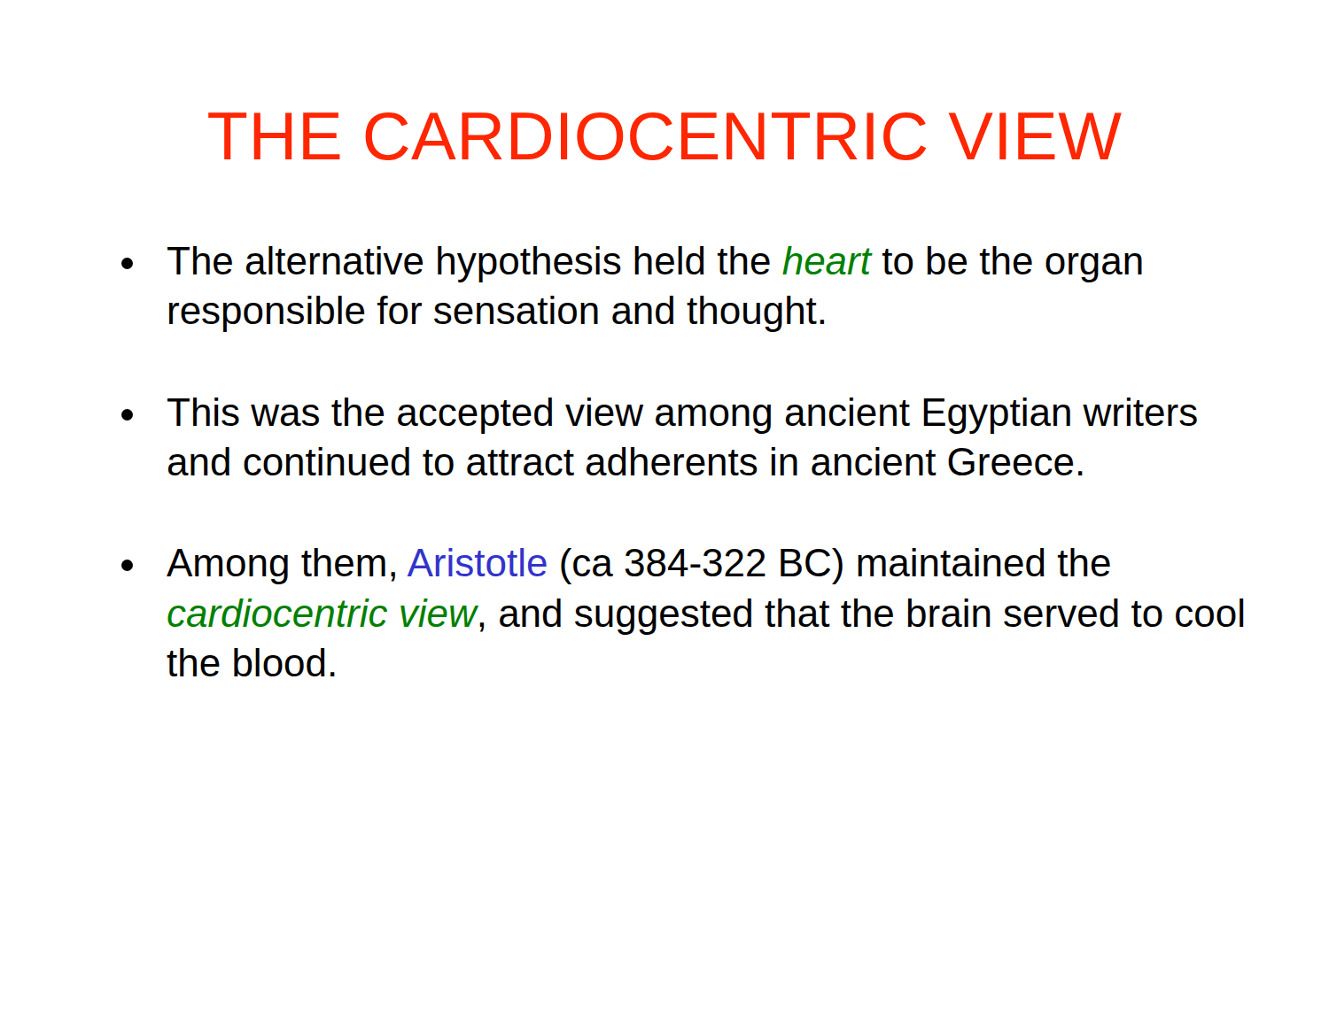THE CARDIOCENTRIC VIEW
The alternative hypothesis held the heart to be the organ responsible for sensation and thought.
This was the accepted view among ancient Egyptian writers and continued to attract adherents in ancient Greece.
Among them, Aristotle (ca 384-322 BC) maintained the cardiocentric view, and suggested that the brain served to cool the blood.